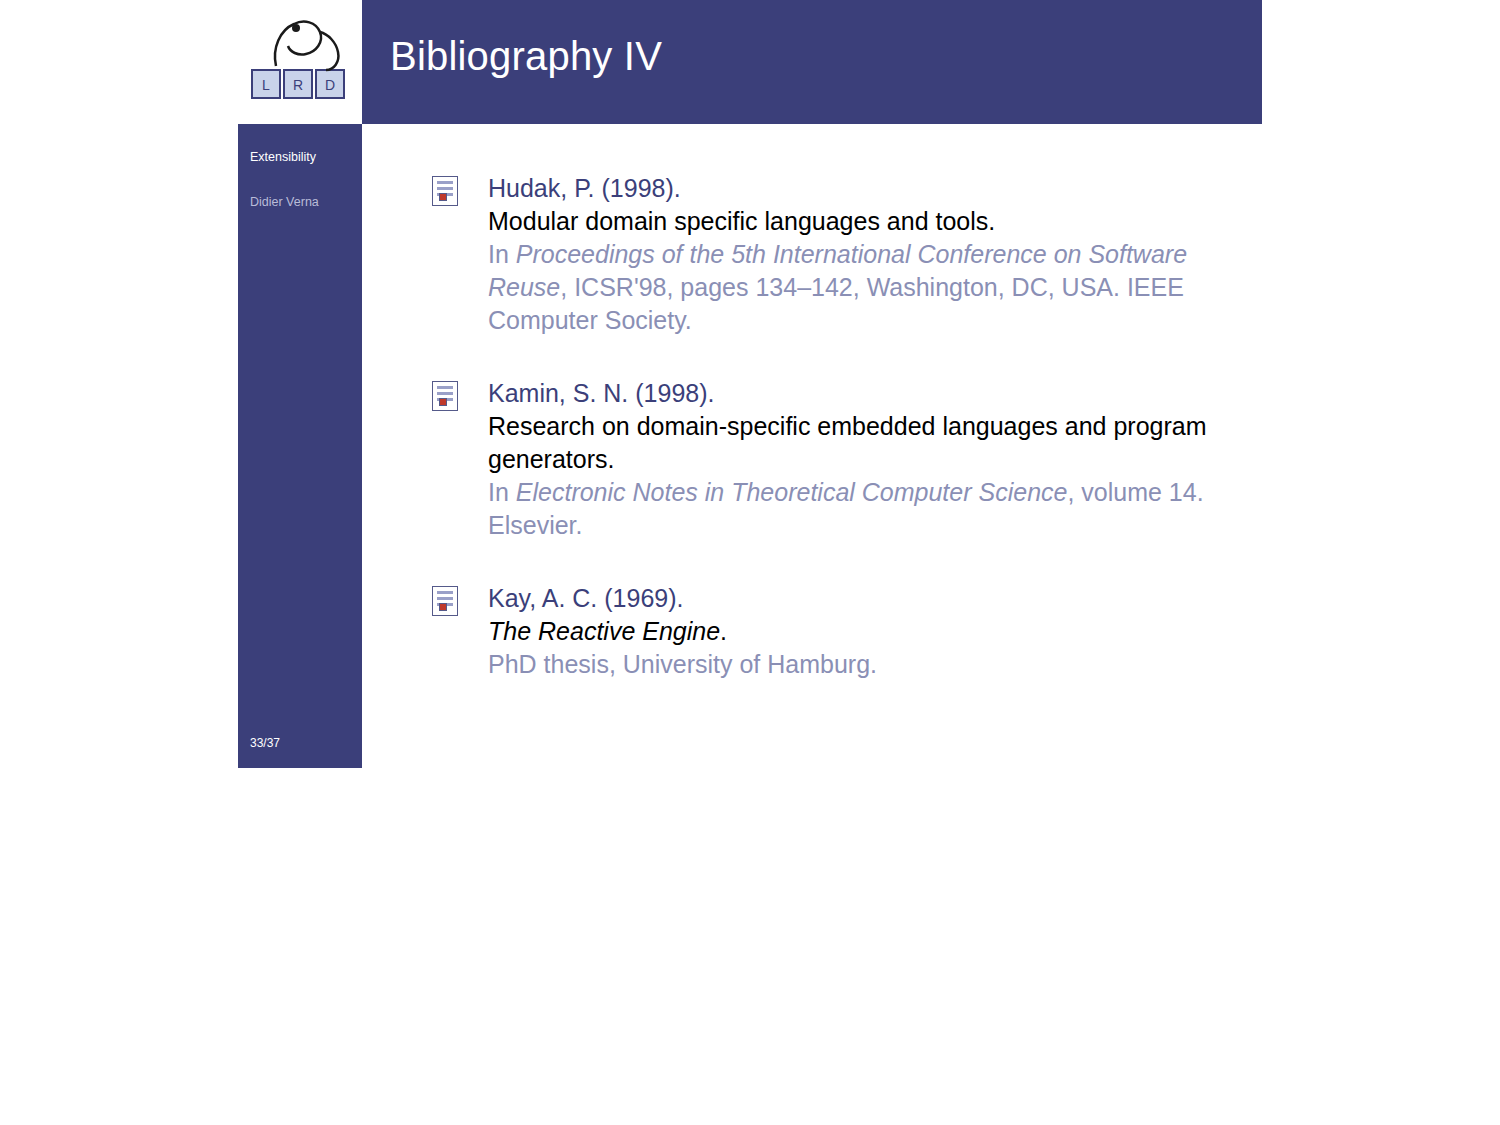L R D
Extensibility
Didier Verna
33/37
Bibliography IV
Hudak, P. (1998).
Modular domain specific languages and tools.
In Proceedings of the 5th International Conference on Software Reuse, ICSR'98, pages 134–142, Washington, DC, USA. IEEE Computer Society.
Kamin, S. N. (1998).
Research on domain-specific embedded languages and program generators.
In Electronic Notes in Theoretical Computer Science, volume 14. Elsevier.
Kay, A. C. (1969).
The Reactive Engine.
PhD thesis, University of Hamburg.